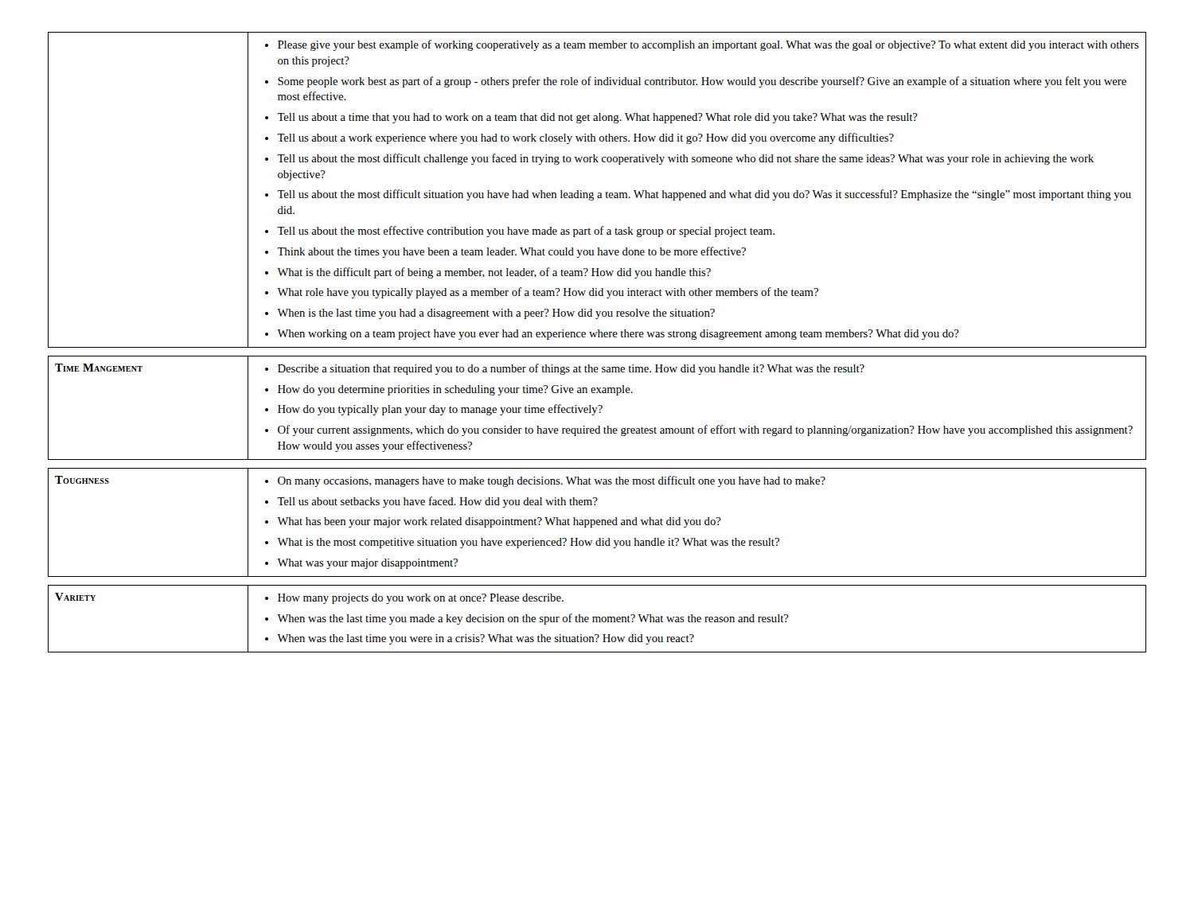| | Please give your best example of working cooperatively as a team member to accomplish an important goal. What was the goal or objective? To what extent did you interact with others on this project? Some people work best as part of a group - others prefer the role of individual contributor. How would you describe yourself? Give an example of a situation where you felt you were most effective. Tell us about a time that you had to work on a team that did not get along. What happened? What role did you take? What was the result? Tell us about a work experience where you had to work closely with others. How did it go? How did you overcome any difficulties? Tell us about the most difficult challenge you faced in trying to work cooperatively with someone who did not share the same ideas? What was your role in achieving the work objective? Tell us about the most difficult situation you have had when leading a team. What happened and what did you do? Was it successful? Emphasize the “single” most important thing you did. Tell us about the most effective contribution you have made as part of a task group or special project team. Think about the times you have been a team leader. What could you have done to be more effective? What is the difficult part of being a member, not leader, of a team? How did you handle this? What role have you typically played as a member of a team? How did you interact with other members of the team? When is the last time you had a disagreement with a peer? How did you resolve the situation? When working on a team project have you ever had an experience where there was strong disagreement among team members? What did you do? |
| Time Mangement | Describe a situation that required you to do a number of things at the same time. How did you handle it? What was the result? How do you determine priorities in scheduling your time? Give an example. How do you typically plan your day to manage your time effectively? Of your current assignments, which do you consider to have required the greatest amount of effort with regard to planning/organization? How have you accomplished this assignment? How would you asses your effectiveness? |
| Toughness | On many occasions, managers have to make tough decisions. What was the most difficult one you have had to make? Tell us about setbacks you have faced. How did you deal with them? What has been your major work related disappointment? What happened and what did you do? What is the most competitive situation you have experienced? How did you handle it? What was the result? What was your major disappointment? |
| Variety | How many projects do you work on at once? Please describe. When was the last time you made a key decision on the spur of the moment? What was the reason and result? When was the last time you were in a crisis? What was the situation? How did you react? |